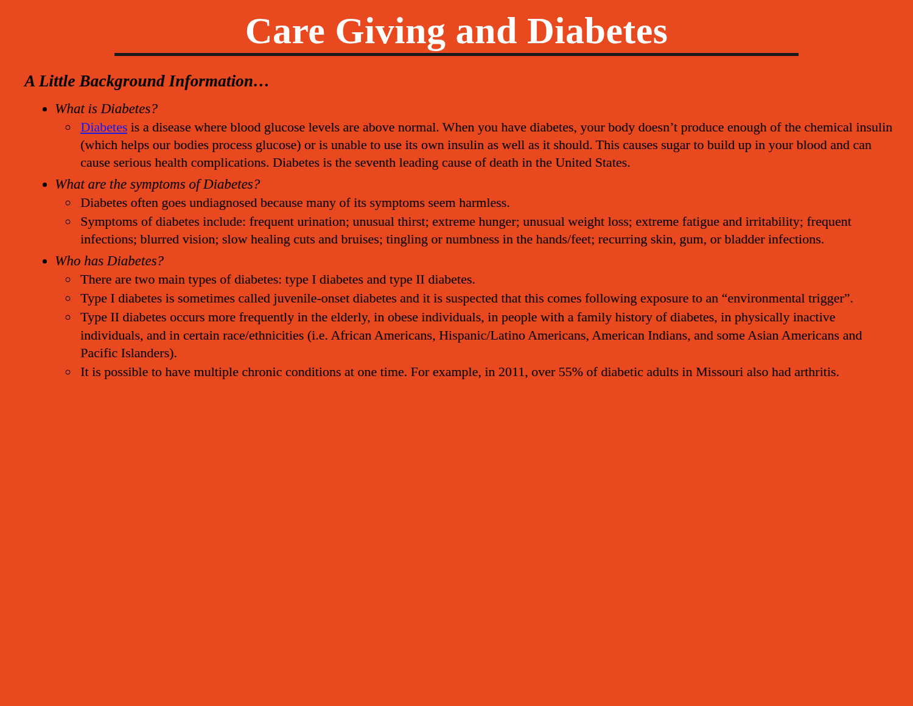Care Giving and Diabetes
A Little Background Information…
What is Diabetes?
Diabetes is a disease where blood glucose levels are above normal. When you have diabetes, your body doesn’t produce enough of the chemical insulin (which helps our bodies process glucose) or is unable to use its own insulin as well as it should. This causes sugar to build up in your blood and can cause serious health complications. Diabetes is the seventh leading cause of death in the United States.
What are the symptoms of Diabetes?
Diabetes often goes undiagnosed because many of its symptoms seem harmless.
Symptoms of diabetes include: frequent urination; unusual thirst; extreme hunger; unusual weight loss; extreme fatigue and irritability; frequent infections; blurred vision; slow healing cuts and bruises; tingling or numbness in the hands/feet; recurring skin, gum, or bladder infections.
Who has Diabetes?
There are two main types of diabetes: type I diabetes and type II diabetes.
Type I diabetes is sometimes called juvenile-onset diabetes and it is suspected that this comes following exposure to an “environmental trigger”.
Type II diabetes occurs more frequently in the elderly, in obese individuals, in people with a family history of diabetes, in physically inactive individuals, and in certain race/ethnicities (i.e. African Americans, Hispanic/Latino Americans, American Indians, and some Asian Americans and Pacific Islanders).
It is possible to have multiple chronic conditions at one time. For example, in 2011, over 55% of diabetic adults in Missouri also had arthritis.